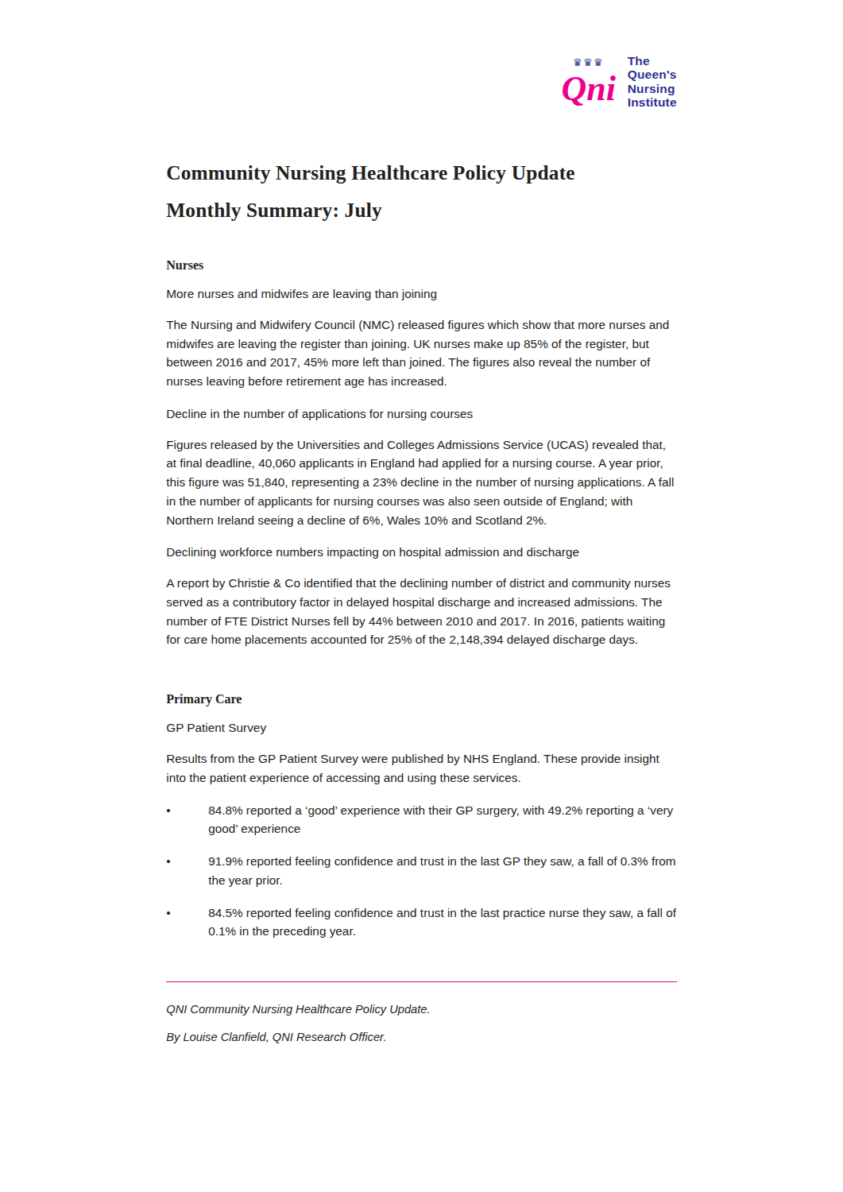♛♛♛
Qni
The
Queen's
Nursing
Institute
Community Nursing Healthcare Policy Update
Monthly Summary: July
Nurses
More nurses and midwifes are leaving than joining
The Nursing and Midwifery Council (NMC) released figures which show that more nurses and midwifes are leaving the register than joining. UK nurses make up 85% of the register, but between 2016 and 2017, 45% more left than joined. The figures also reveal the number of nurses leaving before retirement age has increased.
Decline in the number of applications for nursing courses
Figures released by the Universities and Colleges Admissions Service (UCAS) revealed that, at final deadline, 40,060 applicants in England had applied for a nursing course. A year prior, this figure was 51,840, representing a 23% decline in the number of nursing applications. A fall in the number of applicants for nursing courses was also seen outside of England; with Northern Ireland seeing a decline of 6%, Wales 10% and Scotland 2%.
Declining workforce numbers impacting on hospital admission and discharge
A report by Christie & Co identified that the declining number of district and community nurses served as a contributory factor in delayed hospital discharge and increased admissions. The number of FTE District Nurses fell by 44% between 2010 and 2017. In 2016, patients waiting for care home placements accounted for 25% of the 2,148,394 delayed discharge days.
Primary Care
GP Patient Survey
Results from the GP Patient Survey were published by NHS England. These provide insight into the patient experience of accessing and using these services.
84.8% reported a ‘good’ experience with their GP surgery, with 49.2% reporting a ‘very good’ experience
91.9% reported feeling confidence and trust in the last GP they saw, a fall of 0.3% from the year prior.
84.5% reported feeling confidence and trust in the last practice nurse they saw, a fall of 0.1% in the preceding year.
QNI Community Nursing Healthcare Policy Update.
By Louise Clanfield, QNI Research Officer.